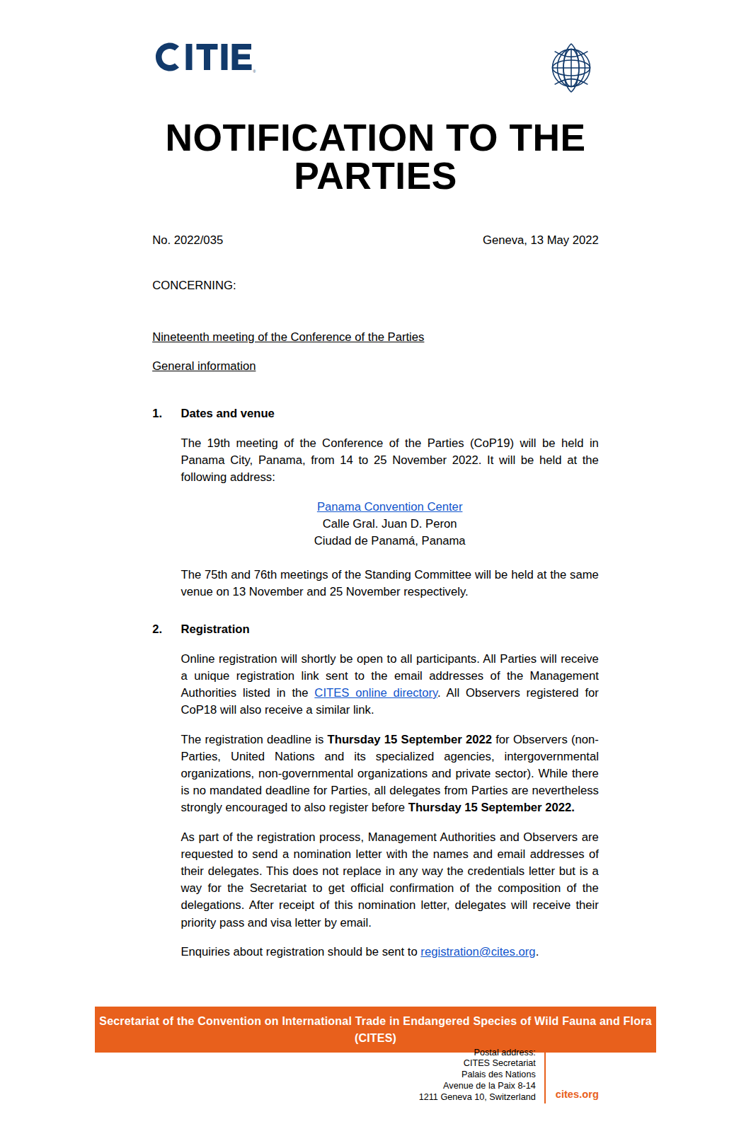NOTIFICATION TO THE PARTIES
No. 2022/035
Geneva, 13 May 2022
CONCERNING:
Nineteenth meeting of the Conference of the Parties
General information
Dates and venue
The 19th meeting of the Conference of the Parties (CoP19) will be held in Panama City, Panama, from 14 to 25 November 2022. It will be held at the following address:
Panama Convention Center
Calle Gral. Juan D. Peron
Ciudad de Panamá, Panama
The 75th and 76th meetings of the Standing Committee will be held at the same venue on 13 November and 25 November respectively.
Registration
Online registration will shortly be open to all participants. All Parties will receive a unique registration link sent to the email addresses of the Management Authorities listed in the CITES online directory. All Observers registered for CoP18 will also receive a similar link.
The registration deadline is Thursday 15 September 2022 for Observers (non-Parties, United Nations and its specialized agencies, intergovernmental organizations, non-governmental organizations and private sector). While there is no mandated deadline for Parties, all delegates from Parties are nevertheless strongly encouraged to also register before Thursday 15 September 2022.
As part of the registration process, Management Authorities and Observers are requested to send a nomination letter with the names and email addresses of their delegates. This does not replace in any way the credentials letter but is a way for the Secretariat to get official confirmation of the composition of the delegations. After receipt of this nomination letter, delegates will receive their priority pass and visa letter by email.
Enquiries about registration should be sent to registration@cites.org.
Secretariat of the Convention on International Trade in Endangered Species of Wild Fauna and Flora (CITES)
Postal address:
CITES Secretariat
Palais des Nations
Avenue de la Paix 8-14
1211 Geneva 10, Switzerland
cites.org